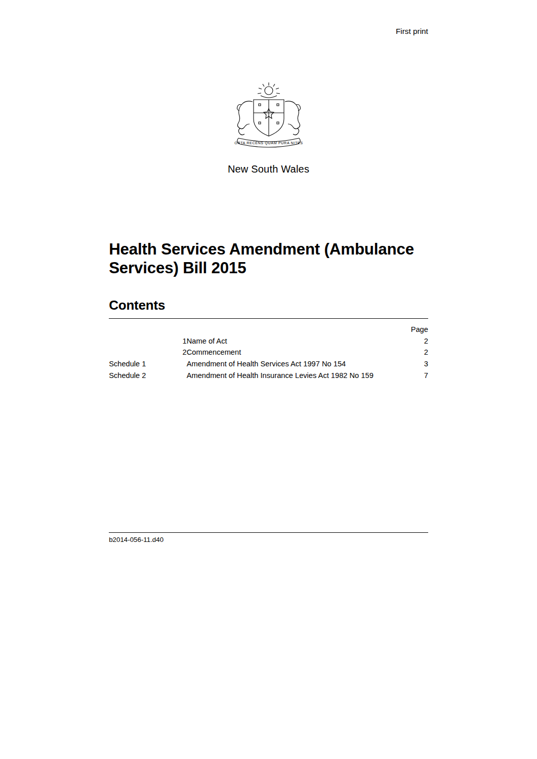First print
ORTA RECENS QUAM PURA NITES
New South Wales
Health Services Amendment (Ambulance Services) Bill 2015
Contents
| | | | Page |
| | 1 | Name of Act | 2 |
| | 2 | Commencement | 2 |
| Schedule 1 | | Amendment of Health Services Act 1997 No 154 | 3 |
| Schedule 2 | | Amendment of Health Insurance Levies Act 1982 No 159 | 7 |
b2014-056-11.d40